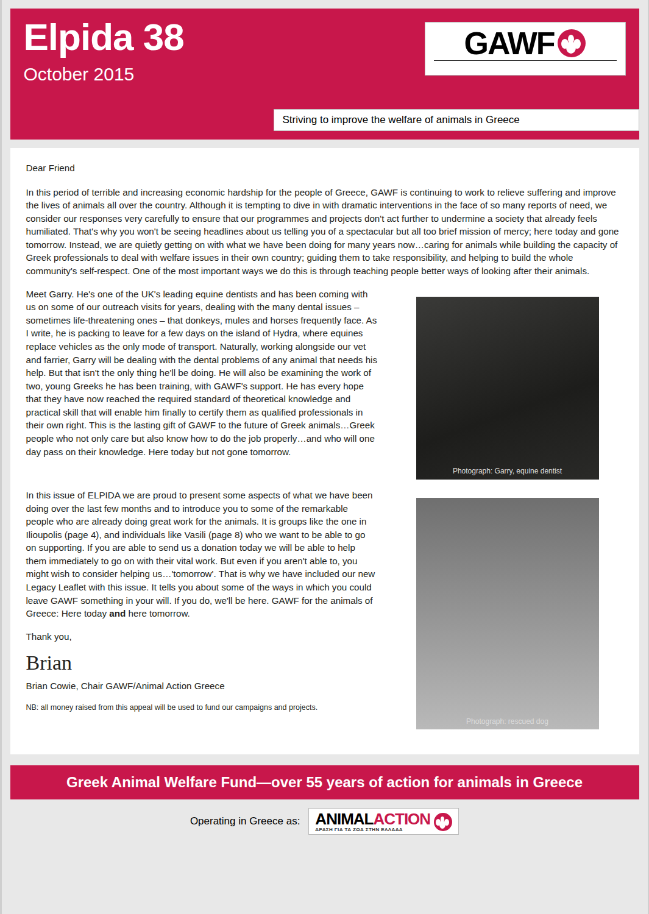Elpida 38
October 2015
GAWF
GREEK ANIMAL WELFARE FUND
Striving to improve the welfare of animals in Greece
Dear Friend
In this period of terrible and increasing economic hardship for the people of Greece, GAWF is continuing to work to relieve suffering and improve the lives of animals all over the country. Although it is tempting to dive in with dramatic interventions in the face of so many reports of need, we consider our responses very carefully to ensure that our programmes and projects don't act further to undermine a society that already feels humiliated. That's why you won't be seeing headlines about us telling you of a spectacular but all too brief mission of mercy; here today and gone tomorrow. Instead, we are quietly getting on with what we have been doing for many years now…caring for animals while building the capacity of Greek professionals to deal with welfare issues in their own country; guiding them to take responsibility, and helping to build the whole community's self-respect. One of the most important ways we do this is through teaching people better ways of looking after their animals.
Meet Garry. He's one of the UK's leading equine dentists and has been coming with us on some of our outreach visits for years, dealing with the many dental issues – sometimes life-threatening ones – that donkeys, mules and horses frequently face. As I write, he is packing to leave for a few days on the island of Hydra, where equines replace vehicles as the only mode of transport. Naturally, working alongside our vet and farrier, Garry will be dealing with the dental problems of any animal that needs his help. But that isn't the only thing he'll be doing. He will also be examining the work of two, young Greeks he has been training, with GAWF's support. He has every hope that they have now reached the required standard of theoretical knowledge and practical skill that will enable him finally to certify them as qualified professionals in their own right. This is the lasting gift of GAWF to the future of Greek animals…Greek people who not only care but also know how to do the job properly…and who will one day pass on their knowledge. Here today but not gone tomorrow.
Photograph: Garry, equine dentist
In this issue of ELPIDA we are proud to present some aspects of what we have been doing over the last few months and to introduce you to some of the remarkable people who are already doing great work for the animals. It is groups like the one in Ilioupolis (page 4), and individuals like Vasili (page 8) who we want to be able to go on supporting. If you are able to send us a donation today we will be able to help them immediately to go on with their vital work. But even if you aren't able to, you might wish to consider helping us…'tomorrow'. That is why we have included our new Legacy Leaflet with this issue. It tells you about some of the ways in which you could leave GAWF something in your will. If you do, we'll be here. GAWF for the animals of Greece: Here today and here tomorrow.
Thank you,
Brian
Brian Cowie, Chair GAWF/Animal Action Greece
NB: all money raised from this appeal will be used to fund our campaigns and projects.
Photograph: rescued dog
Greek Animal Welfare Fund—over 55 years of action for animals in Greece
Operating in Greece as: ANIMALACTION ΔΡΑΣΗ ΓΙΑ ΤΑ ΖΩΑ ΣΤΗΝ ΕΛΛΑΔΑ